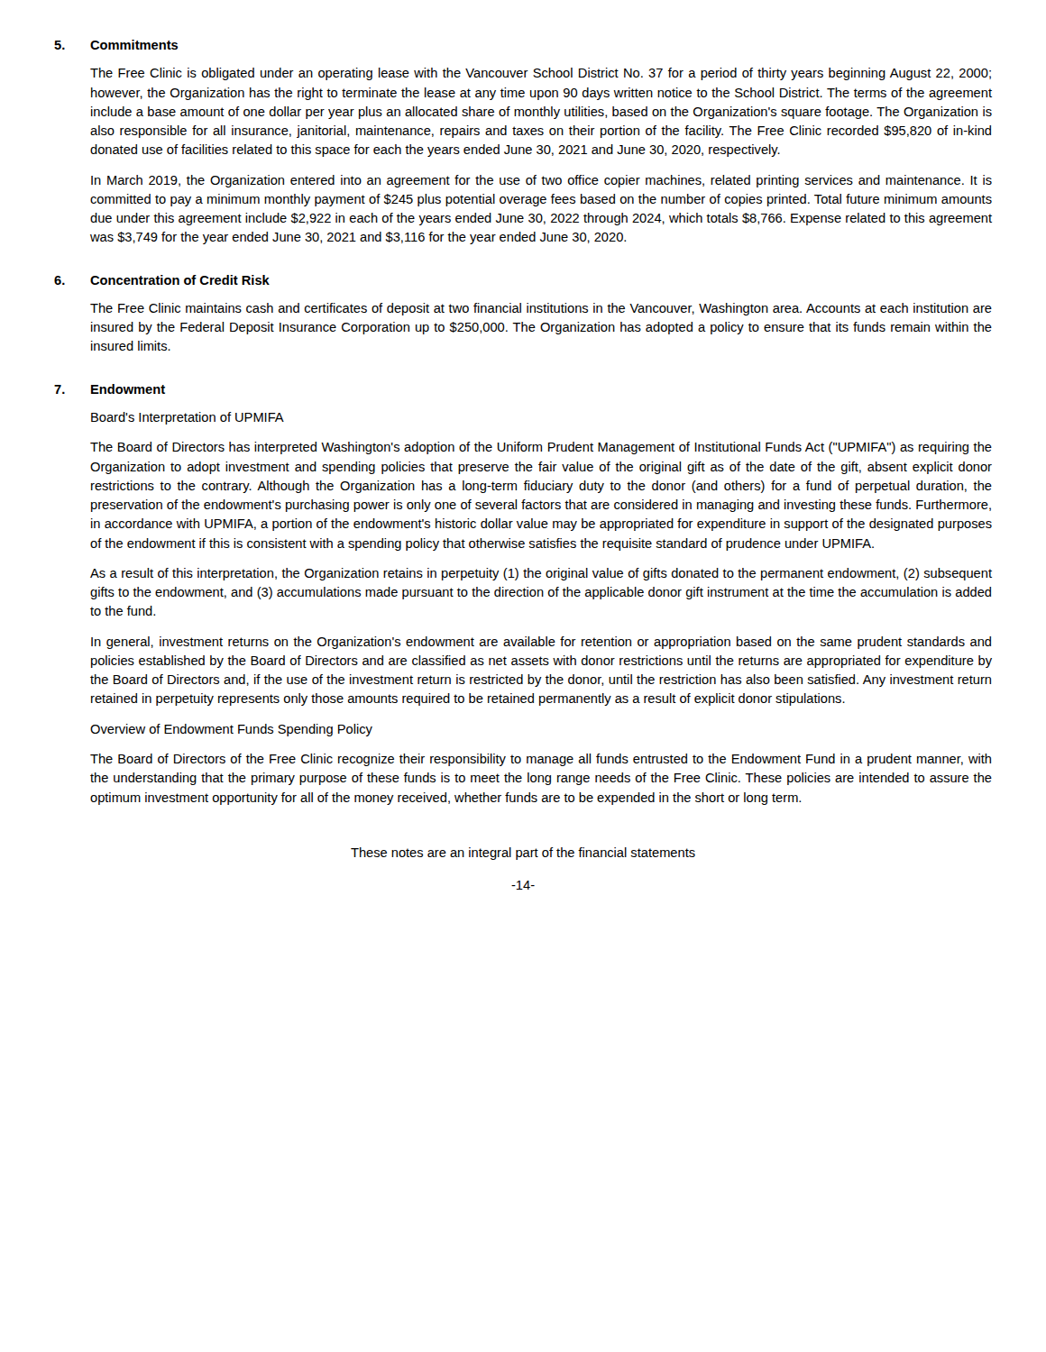5. Commitments
The Free Clinic is obligated under an operating lease with the Vancouver School District No. 37 for a period of thirty years beginning August 22, 2000; however, the Organization has the right to terminate the lease at any time upon 90 days written notice to the School District. The terms of the agreement include a base amount of one dollar per year plus an allocated share of monthly utilities, based on the Organization's square footage. The Organization is also responsible for all insurance, janitorial, maintenance, repairs and taxes on their portion of the facility. The Free Clinic recorded $95,820 of in-kind donated use of facilities related to this space for each the years ended June 30, 2021 and June 30, 2020, respectively.
In March 2019, the Organization entered into an agreement for the use of two office copier machines, related printing services and maintenance. It is committed to pay a minimum monthly payment of $245 plus potential overage fees based on the number of copies printed. Total future minimum amounts due under this agreement include $2,922 in each of the years ended June 30, 2022 through 2024, which totals $8,766. Expense related to this agreement was $3,749 for the year ended June 30, 2021 and $3,116 for the year ended June 30, 2020.
6. Concentration of Credit Risk
The Free Clinic maintains cash and certificates of deposit at two financial institutions in the Vancouver, Washington area. Accounts at each institution are insured by the Federal Deposit Insurance Corporation up to $250,000. The Organization has adopted a policy to ensure that its funds remain within the insured limits.
7. Endowment
Board's Interpretation of UPMIFA
The Board of Directors has interpreted Washington's adoption of the Uniform Prudent Management of Institutional Funds Act ("UPMIFA") as requiring the Organization to adopt investment and spending policies that preserve the fair value of the original gift as of the date of the gift, absent explicit donor restrictions to the contrary. Although the Organization has a long-term fiduciary duty to the donor (and others) for a fund of perpetual duration, the preservation of the endowment's purchasing power is only one of several factors that are considered in managing and investing these funds. Furthermore, in accordance with UPMIFA, a portion of the endowment's historic dollar value may be appropriated for expenditure in support of the designated purposes of the endowment if this is consistent with a spending policy that otherwise satisfies the requisite standard of prudence under UPMIFA.
As a result of this interpretation, the Organization retains in perpetuity (1) the original value of gifts donated to the permanent endowment, (2) subsequent gifts to the endowment, and (3) accumulations made pursuant to the direction of the applicable donor gift instrument at the time the accumulation is added to the fund.
In general, investment returns on the Organization's endowment are available for retention or appropriation based on the same prudent standards and policies established by the Board of Directors and are classified as net assets with donor restrictions until the returns are appropriated for expenditure by the Board of Directors and, if the use of the investment return is restricted by the donor, until the restriction has also been satisfied. Any investment return retained in perpetuity represents only those amounts required to be retained permanently as a result of explicit donor stipulations.
Overview of Endowment Funds Spending Policy
The Board of Directors of the Free Clinic recognize their responsibility to manage all funds entrusted to the Endowment Fund in a prudent manner, with the understanding that the primary purpose of these funds is to meet the long range needs of the Free Clinic. These policies are intended to assure the optimum investment opportunity for all of the money received, whether funds are to be expended in the short or long term.
These notes are an integral part of the financial statements
-14-